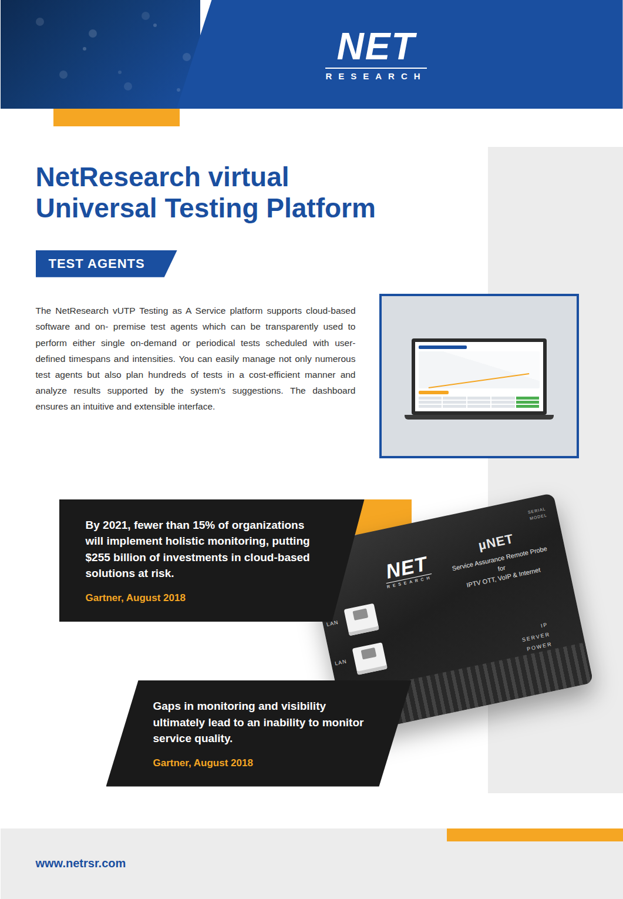NET
RESEARCH
NetResearch virtual
Universal Testing Platform
TEST AGENTS
The NetResearch vUTP Testing as A Service platform supports cloud-based software and on- premise test agents which can be transparently used to perform either single on-demand or periodical tests scheduled with user-defined timespans and intensities. You can easily manage not only numerous test agents but also plan hundreds of tests in a cost-efficient manner and analyze results supported by the system's suggestions. The dashboard ensures an intuitive and extensible interface.
SERIAL
MODEL
NET
RESEARCH
µNET
Service Assurance Remote Probe
for
IPTV OTT, VoIP & Internet
LAN
LAN
IP
SERVER
POWER
By 2021, fewer than 15% of organizations will implement holistic monitoring, putting $255 billion of investments in cloud-based solutions at risk.
Gartner, August 2018
Gaps in monitoring and visibility ultimately lead to an inability to monitor service quality.
Gartner, August 2018
www.netrsr.com